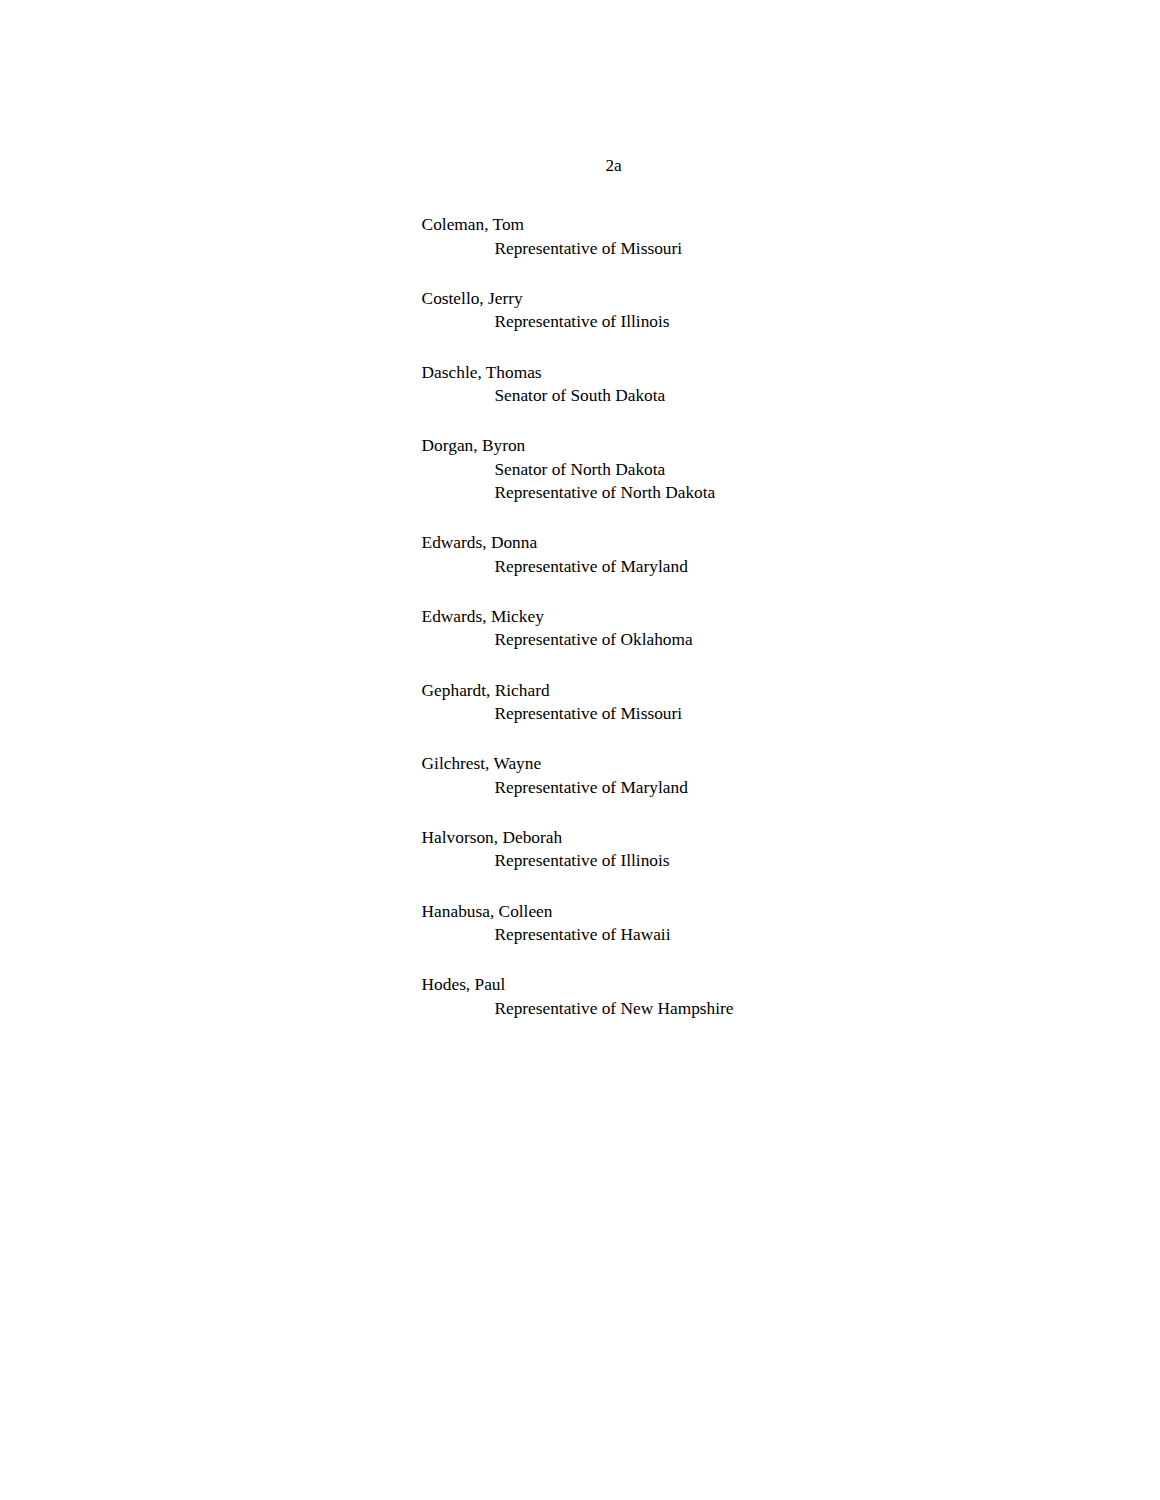2a
Coleman, Tom
Representative of Missouri
Costello, Jerry
Representative of Illinois
Daschle, Thomas
Senator of South Dakota
Dorgan, Byron
Senator of North Dakota
Representative of North Dakota
Edwards, Donna
Representative of Maryland
Edwards, Mickey
Representative of Oklahoma
Gephardt, Richard
Representative of Missouri
Gilchrest, Wayne
Representative of Maryland
Halvorson, Deborah
Representative of Illinois
Hanabusa, Colleen
Representative of Hawaii
Hodes, Paul
Representative of New Hampshire